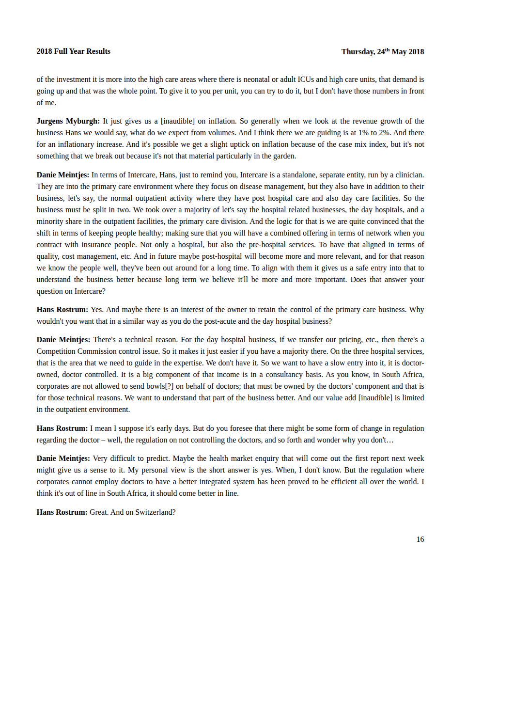2018 Full Year Results
Thursday, 24th May 2018
of the investment it is more into the high care areas where there is neonatal or adult ICUs and high care units, that demand is going up and that was the whole point. To give it to you per unit, you can try to do it, but I don't have those numbers in front of me.
Jurgens Myburgh: It just gives us a [inaudible] on inflation. So generally when we look at the revenue growth of the business Hans we would say, what do we expect from volumes. And I think there we are guiding is at 1% to 2%. And there for an inflationary increase. And it's possible we get a slight uptick on inflation because of the case mix index, but it's not something that we break out because it's not that material particularly in the garden.
Danie Meintjes: In terms of Intercare, Hans, just to remind you, Intercare is a standalone, separate entity, run by a clinician. They are into the primary care environment where they focus on disease management, but they also have in addition to their business, let's say, the normal outpatient activity where they have post hospital care and also day care facilities. So the business must be split in two. We took over a majority of let's say the hospital related businesses, the day hospitals, and a minority share in the outpatient facilities, the primary care division. And the logic for that is we are quite convinced that the shift in terms of keeping people healthy; making sure that you will have a combined offering in terms of network when you contract with insurance people. Not only a hospital, but also the pre-hospital services. To have that aligned in terms of quality, cost management, etc. And in future maybe post-hospital will become more and more relevant, and for that reason we know the people well, they've been out around for a long time. To align with them it gives us a safe entry into that to understand the business better because long term we believe it'll be more and more important. Does that answer your question on Intercare?
Hans Rostrum: Yes. And maybe there is an interest of the owner to retain the control of the primary care business. Why wouldn't you want that in a similar way as you do the post-acute and the day hospital business?
Danie Meintjes: There's a technical reason. For the day hospital business, if we transfer our pricing, etc., then there's a Competition Commission control issue. So it makes it just easier if you have a majority there. On the three hospital services, that is the area that we need to guide in the expertise. We don't have it. So we want to have a slow entry into it, it is doctor-owned, doctor controlled. It is a big component of that income is in a consultancy basis. As you know, in South Africa, corporates are not allowed to send bowls[?] on behalf of doctors; that must be owned by the doctors' component and that is for those technical reasons. We want to understand that part of the business better. And our value add [inaudible] is limited in the outpatient environment.
Hans Rostrum: I mean I suppose it's early days. But do you foresee that there might be some form of change in regulation regarding the doctor – well, the regulation on not controlling the doctors, and so forth and wonder why you don't…
Danie Meintjes: Very difficult to predict. Maybe the health market enquiry that will come out the first report next week might give us a sense to it. My personal view is the short answer is yes. When, I don't know. But the regulation where corporates cannot employ doctors to have a better integrated system has been proved to be efficient all over the world. I think it's out of line in South Africa, it should come better in line.
Hans Rostrum: Great. And on Switzerland?
16